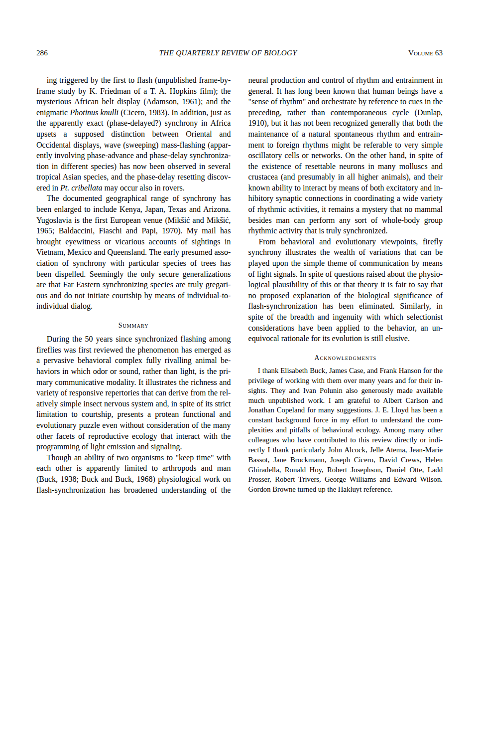286 THE QUARTERLY REVIEW OF BIOLOGY Volume 63
ing triggered by the first to flash (unpublished frame-by-frame study by K. Friedman of a T. A. Hopkins film); the mysterious African belt display (Adamson, 1961); and the enigmatic Photinus knulli (Cicero, 1983). In addition, just as the apparently exact (phase-delayed?) synchrony in Africa upsets a supposed distinction between Oriental and Occidental displays, wave (sweeping) mass-flashing (apparently involving phase-advance and phase-delay synchronization in different species) has now been observed in several tropical Asian species, and the phase-delay resetting discovered in Pt. cribellata may occur also in rovers.
The documented geographical range of synchrony has been enlarged to include Kenya, Japan, Texas and Arizona. Yugoslavia is the first European venue (Mikšić and Mikšić, 1965; Baldaccini, Fiaschi and Papi, 1970). My mail has brought eyewitness or vicarious accounts of sightings in Vietnam, Mexico and Queensland. The early presumed association of synchrony with particular species of trees has been dispelled. Seemingly the only secure generalizations are that Far Eastern synchronizing species are truly gregarious and do not initiate courtship by means of individual-to-individual dialog.
Summary
During the 50 years since synchronized flashing among fireflies was first reviewed the phenomenon has emerged as a pervasive behavioral complex fully rivalling animal behaviors in which odor or sound, rather than light, is the primary communicative modality. It illustrates the richness and variety of responsive repertories that can derive from the relatively simple insect nervous system and, in spite of its strict limitation to courtship, presents a protean functional and evolutionary puzzle even without consideration of the many other facets of reproductive ecology that interact with the programming of light emission and signaling.
Though an ability of two organisms to "keep time" with each other is apparently limited to arthropods and man (Buck, 1938; Buck and Buck, 1968) physiological work on flash-synchronization has broadened understanding of the neural production and control of rhythm and entrainment in general. It has long been known that human beings have a "sense of rhythm" and orchestrate by reference to cues in the preceding, rather than contemporaneous cycle (Dunlap, 1910), but it has not been recognized generally that both the maintenance of a natural spontaneous rhythm and entrainment to foreign rhythms might be referable to very simple oscillatory cells or networks. On the other hand, in spite of the existence of resettable neurons in many molluscs and crustacea (and presumably in all higher animals), and their known ability to interact by means of both excitatory and inhibitory synaptic connections in coordinating a wide variety of rhythmic activities, it remains a mystery that no mammal besides man can perform any sort of whole-body group rhythmic activity that is truly synchronized.
From behavioral and evolutionary viewpoints, firefly synchrony illustrates the wealth of variations that can be played upon the simple theme of communication by means of light signals. In spite of questions raised about the physiological plausibility of this or that theory it is fair to say that no proposed explanation of the biological significance of flash-synchronization has been eliminated. Similarly, in spite of the breadth and ingenuity with which selectionist considerations have been applied to the behavior, an unequivocal rationale for its evolution is still elusive.
Acknowledgments
I thank Elisabeth Buck, James Case, and Frank Hanson for the privilege of working with them over many years and for their insights. They and Ivan Polunin also generously made available much unpublished work. I am grateful to Albert Carlson and Jonathan Copeland for many suggestions. J. E. Lloyd has been a constant background force in my effort to understand the complexities and pitfalls of behavioral ecology. Among many other colleagues who have contributed to this review directly or indirectly I thank particularly John Alcock, Jelle Atema, Jean-Marie Bassot, Jane Brockmann, Joseph Cicero, David Crews, Helen Ghiradella, Ronald Hoy, Robert Josephson, Daniel Otte, Ladd Prosser, Robert Trivers, George Williams and Edward Wilson. Gordon Browne turned up the Hakluyt reference.